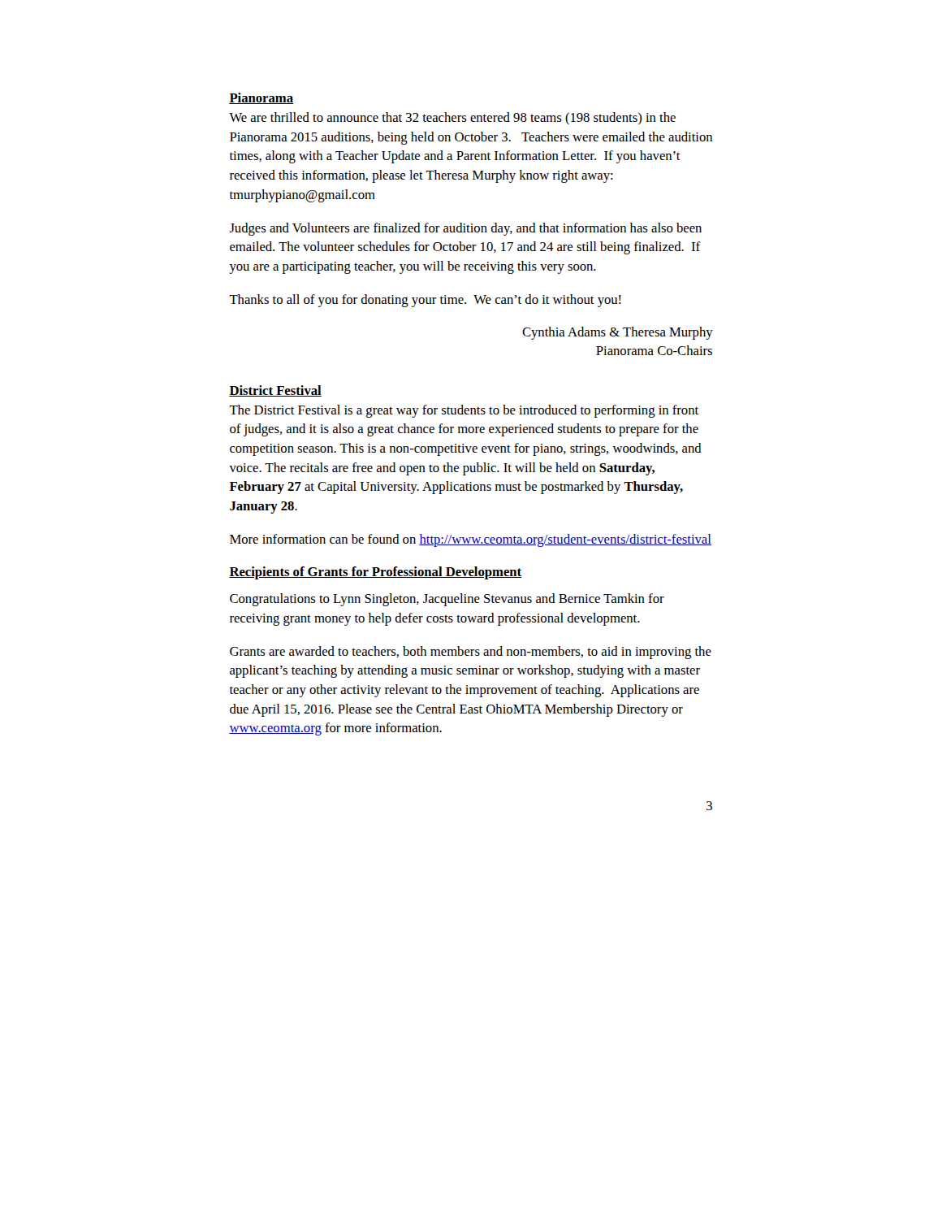Pianorama
We are thrilled to announce that 32 teachers entered 98 teams (198 students) in the Pianorama 2015 auditions, being held on October 3. Teachers were emailed the audition times, along with a Teacher Update and a Parent Information Letter. If you haven’t received this information, please let Theresa Murphy know right away: tmurphypiano@gmail.com
Judges and Volunteers are finalized for audition day, and that information has also been emailed. The volunteer schedules for October 10, 17 and 24 are still being finalized. If you are a participating teacher, you will be receiving this very soon.
Thanks to all of you for donating your time. We can’t do it without you!
Cynthia Adams & Theresa Murphy
Pianorama Co-Chairs
District Festival
The District Festival is a great way for students to be introduced to performing in front of judges, and it is also a great chance for more experienced students to prepare for the competition season. This is a non-competitive event for piano, strings, woodwinds, and voice. The recitals are free and open to the public. It will be held on Saturday, February 27 at Capital University. Applications must be postmarked by Thursday, January 28.
More information can be found on http://www.ceomta.org/student-events/district-festival
Recipients of Grants for Professional Development
Congratulations to Lynn Singleton, Jacqueline Stevanus and Bernice Tamkin for receiving grant money to help defer costs toward professional development.
Grants are awarded to teachers, both members and non-members, to aid in improving the applicant’s teaching by attending a music seminar or workshop, studying with a master teacher or any other activity relevant to the improvement of teaching. Applications are due April 15, 2016. Please see the Central East OhioMTA Membership Directory or www.ceomta.org for more information.
3